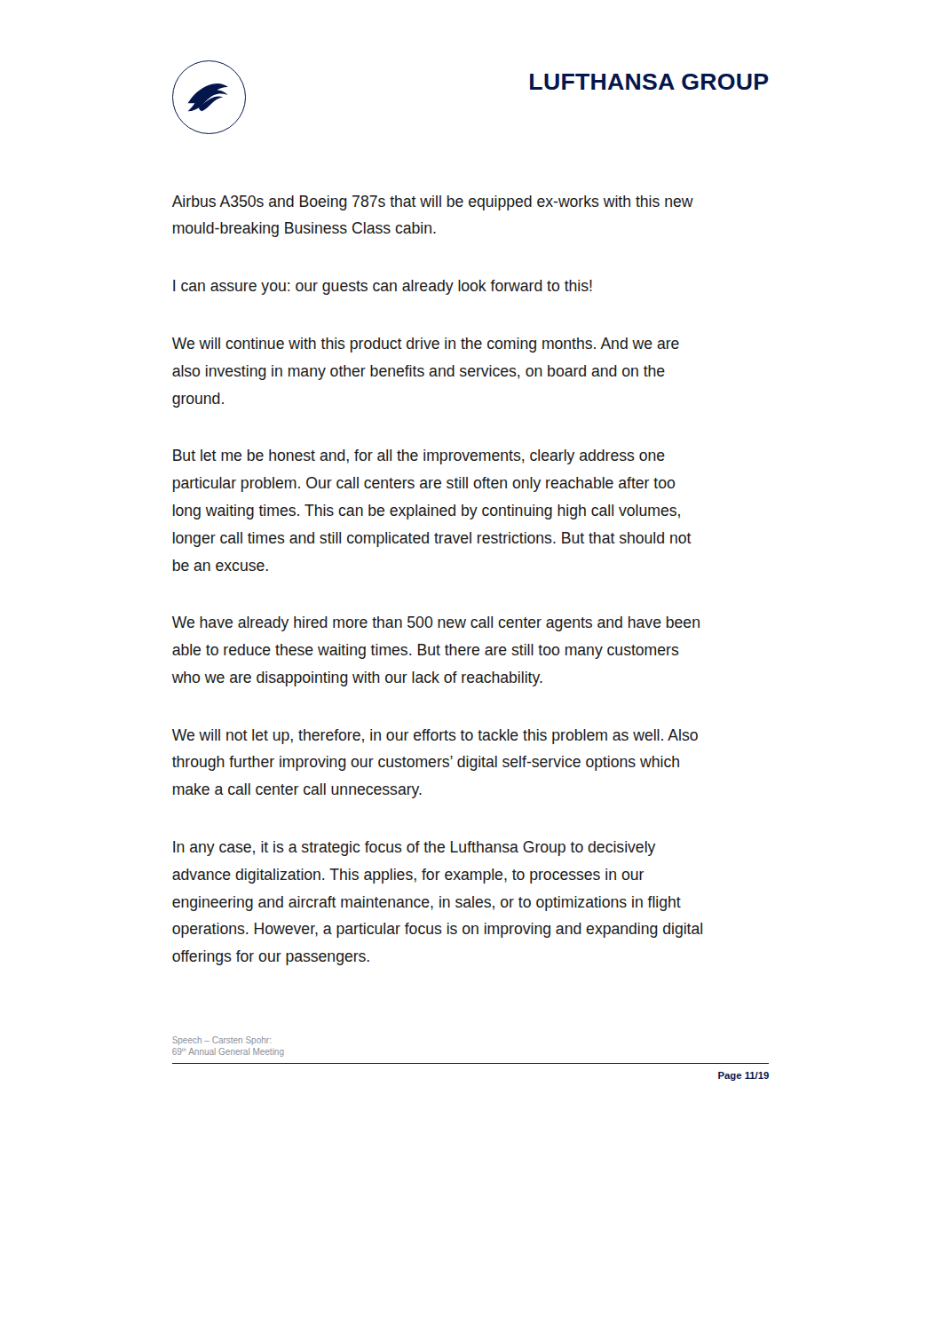LUFTHANSA GROUP
Airbus A350s and Boeing 787s that will be equipped ex-works with this new mould-breaking Business Class cabin.
I can assure you: our guests can already look forward to this!
We will continue with this product drive in the coming months. And we are also investing in many other benefits and services, on board and on the ground.
But let me be honest and, for all the improvements, clearly address one particular problem. Our call centers are still often only reachable after too long waiting times. This can be explained by continuing high call volumes, longer call times and still complicated travel restrictions. But that should not be an excuse.
We have already hired more than 500 new call center agents and have been able to reduce these waiting times. But there are still too many customers who we are disappointing with our lack of reachability.
We will not let up, therefore, in our efforts to tackle this problem as well. Also through further improving our customers’ digital self-service options which make a call center call unnecessary.
In any case, it is a strategic focus of the Lufthansa Group to decisively advance digitalization. This applies, for example, to processes in our engineering and aircraft maintenance, in sales, or to optimizations in flight operations. However, a particular focus is on improving and expanding digital offerings for our passengers.
Speech – Carsten Spohr: 69th Annual General Meeting
Page 11/19